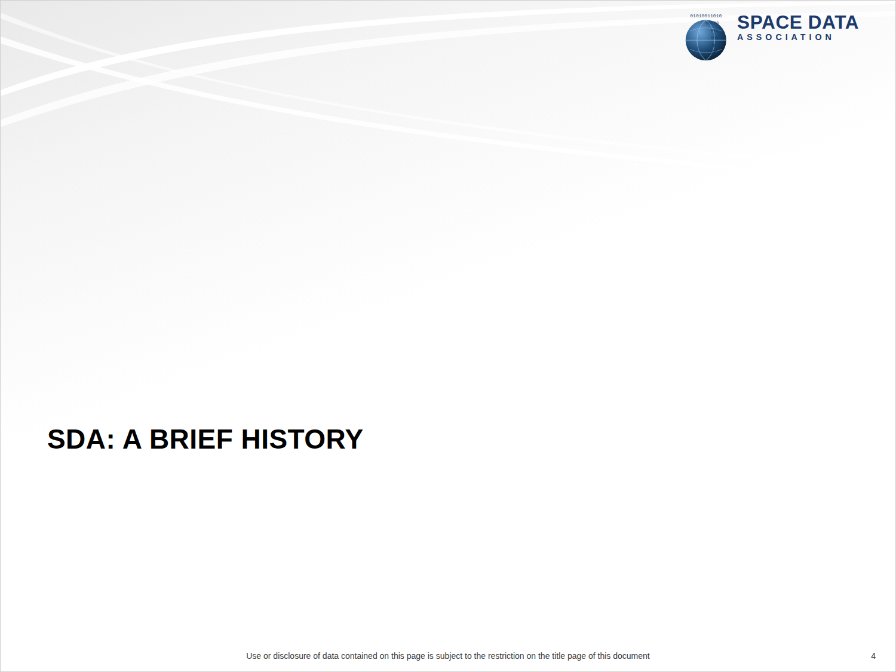01010011010 00000 010 000 10 000
SPACE DATA
ASSOCIATION
SDA: A BRIEF HISTORY
Use or disclosure of data contained on this page is subject to the restriction on the title page of this document
4